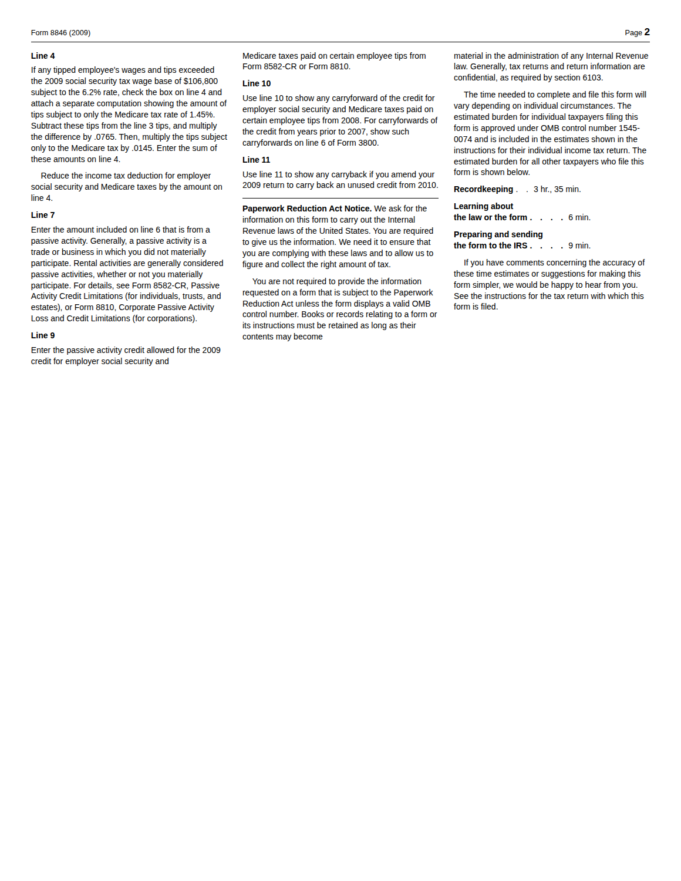Form 8846 (2009)
Page 2
Line 4
If any tipped employee's wages and tips exceeded the 2009 social security tax wage base of $106,800 subject to the 6.2% rate, check the box on line 4 and attach a separate computation showing the amount of tips subject to only the Medicare tax rate of 1.45%. Subtract these tips from the line 3 tips, and multiply the difference by .0765. Then, multiply the tips subject only to the Medicare tax by .0145. Enter the sum of these amounts on line 4.
Reduce the income tax deduction for employer social security and Medicare taxes by the amount on line 4.
Line 7
Enter the amount included on line 6 that is from a passive activity. Generally, a passive activity is a trade or business in which you did not materially participate. Rental activities are generally considered passive activities, whether or not you materially participate. For details, see Form 8582-CR, Passive Activity Credit Limitations (for individuals, trusts, and estates), or Form 8810, Corporate Passive Activity Loss and Credit Limitations (for corporations).
Line 9
Enter the passive activity credit allowed for the 2009 credit for employer social security and
Medicare taxes paid on certain employee tips from Form 8582-CR or Form 8810.
Line 10
Use line 10 to show any carryforward of the credit for employer social security and Medicare taxes paid on certain employee tips from 2008. For carryforwards of the credit from years prior to 2007, show such carryforwards on line 6 of Form 3800.
Line 11
Use line 11 to show any carryback if you amend your 2009 return to carry back an unused credit from 2010.
Paperwork Reduction Act Notice. We ask for the information on this form to carry out the Internal Revenue laws of the United States. You are required to give us the information. We need it to ensure that you are complying with these laws and to allow us to figure and collect the right amount of tax.
You are not required to provide the information requested on a form that is subject to the Paperwork Reduction Act unless the form displays a valid OMB control number. Books or records relating to a form or its instructions must be retained as long as their contents may become
material in the administration of any Internal Revenue law. Generally, tax returns and return information are confidential, as required by section 6103.
The time needed to complete and file this form will vary depending on individual circumstances. The estimated burden for individual taxpayers filing this form is approved under OMB control number 1545-0074 and is included in the estimates shown in the instructions for their individual income tax return. The estimated burden for all other taxpayers who file this form is shown below.
Recordkeeping. . 3 hr., 35 min.
Learning about the law or the form. . . . 6 min.
Preparing and sending the form to the IRS. . . . 9 min.
If you have comments concerning the accuracy of these time estimates or suggestions for making this form simpler, we would be happy to hear from you. See the instructions for the tax return with which this form is filed.